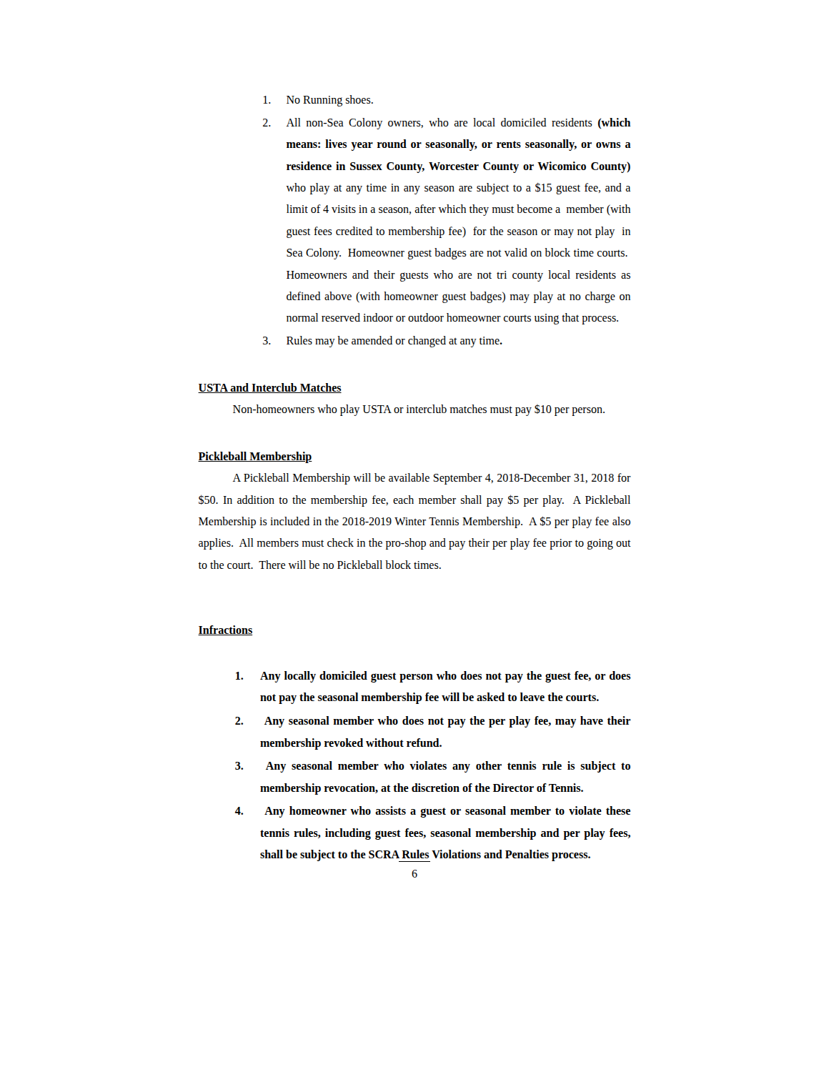No Running shoes.
All non-Sea Colony owners, who are local domiciled residents (which means: lives year round or seasonally, or rents seasonally, or owns a residence in Sussex County, Worcester County or Wicomico County) who play at any time in any season are subject to a $15 guest fee, and a limit of 4 visits in a season, after which they must become a member (with guest fees credited to membership fee) for the season or may not play in Sea Colony. Homeowner guest badges are not valid on block time courts. Homeowners and their guests who are not tri county local residents as defined above (with homeowner guest badges) may play at no charge on normal reserved indoor or outdoor homeowner courts using that process.
Rules may be amended or changed at any time.
USTA and Interclub Matches
Non-homeowners who play USTA or interclub matches must pay $10 per person.
Pickleball Membership
A Pickleball Membership will be available September 4, 2018-December 31, 2018 for $50. In addition to the membership fee, each member shall pay $5 per play. A Pickleball Membership is included in the 2018-2019 Winter Tennis Membership. A $5 per play fee also applies. All members must check in the pro-shop and pay their per play fee prior to going out to the court. There will be no Pickleball block times.
Infractions
Any locally domiciled guest person who does not pay the guest fee, or does not pay the seasonal membership fee will be asked to leave the courts.
Any seasonal member who does not pay the per play fee, may have their membership revoked without refund.
Any seasonal member who violates any other tennis rule is subject to membership revocation, at the discretion of the Director of Tennis.
Any homeowner who assists a guest or seasonal member to violate these tennis rules, including guest fees, seasonal membership and per play fees, shall be subject to the SCRA Rules Violations and Penalties process.
6